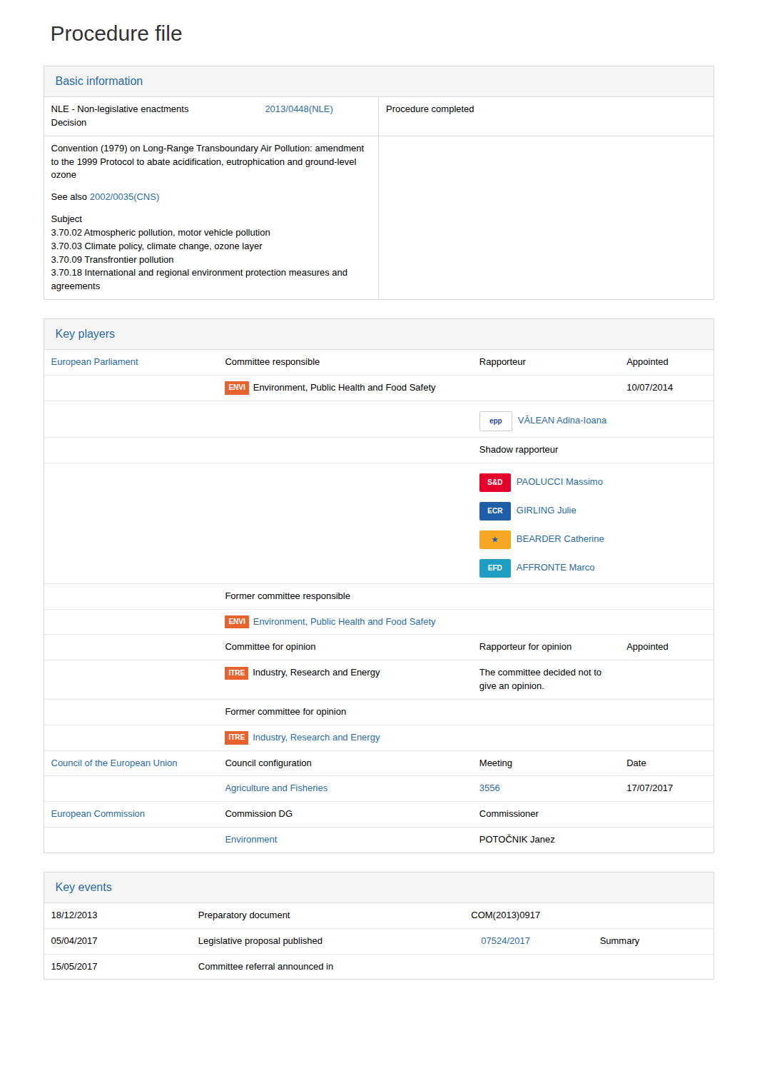Procedure file
Basic information
| / NLE - Non-legislative enactments Decision / 2013/0448(NLE) / | Procedure completed |
| Convention (1979) on Long-Range Transboundary Air Pollution: amendment to the 1999 Protocol to abate acidification, eutrophication and ground-level ozone See also 2002/0035(CNS) Subject 3.70.02 Atmospheric pollution, motor vehicle pollution 3.70.03 Climate policy, climate change, ozone layer 3.70.09 Transfrontier pollution 3.70.18 International and regional environment protection measures and agreements | |
Key players
| European Parliament | Committee responsible | Rapporteur | Appointed |
| | ENVI Environment, Public Health and Food Safety | | 10/07/2014 |
| | | epp VĂLEAN Adina-Ioana | |
| | | Shadow rapporteur | |
| | | S&D PAOLUCCI Massimo ECR GIRLING Julie ★ BEARDER Catherine EFD AFFRONTE Marco | |
| | Former committee responsible | | |
| | ENVI Environment, Public Health and Food Safety | | |
| | Committee for opinion | Rapporteur for opinion | Appointed |
| | ITRE Industry, Research and Energy | The committee decided not to give an opinion. | |
| | Former committee for opinion | | |
| | ITRE Industry, Research and Energy | | |
| Council of the European Union | Council configuration | Meeting | Date |
| | Agriculture and Fisheries | 3556 | 17/07/2017 |
| European Commission | Commission DG | Commissioner | |
| | Environment | POTOČNIK Janez | |
Key events
| 18/12/2013 | Preparatory document | COM(2013)0917 | |
| 05/04/2017 | Legislative proposal published | 07524/2017 | Summary |
| 15/05/2017 | Committee referral announced in | | |